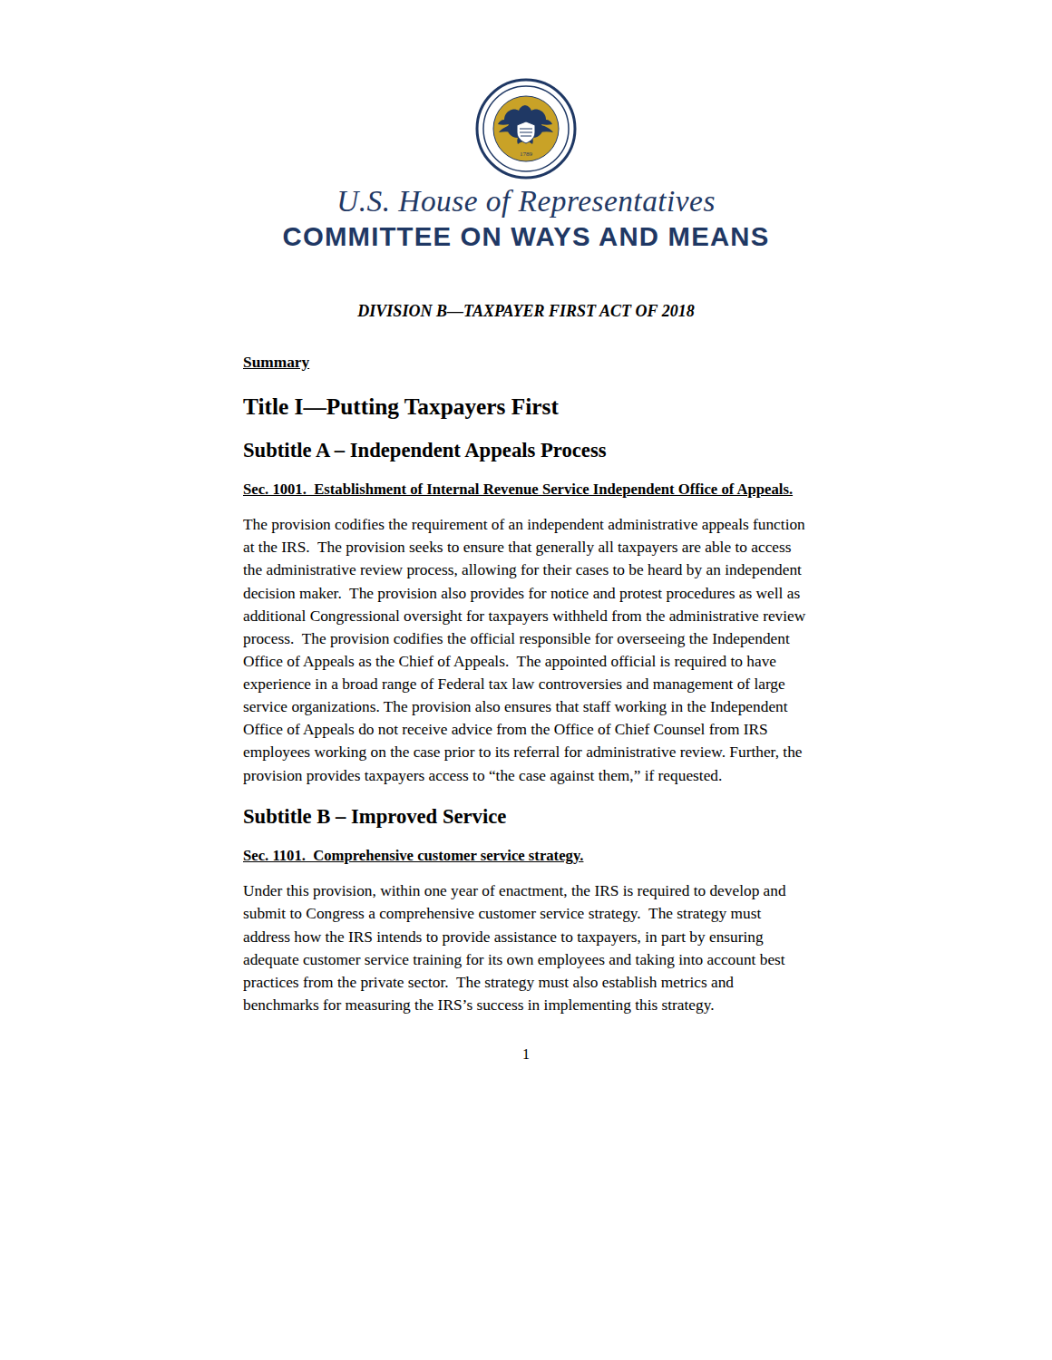1789
U.S. House of Representatives
COMMITTEE ON WAYS AND MEANS
DIVISION B—TAXPAYER FIRST ACT OF 2018
Summary
Title I—Putting Taxpayers First
Subtitle A – Independent Appeals Process
Sec. 1001. Establishment of Internal Revenue Service Independent Office of Appeals.
The provision codifies the requirement of an independent administrative appeals function at the IRS. The provision seeks to ensure that generally all taxpayers are able to access the administrative review process, allowing for their cases to be heard by an independent decision maker. The provision also provides for notice and protest procedures as well as additional Congressional oversight for taxpayers withheld from the administrative review process. The provision codifies the official responsible for overseeing the Independent Office of Appeals as the Chief of Appeals. The appointed official is required to have experience in a broad range of Federal tax law controversies and management of large service organizations. The provision also ensures that staff working in the Independent Office of Appeals do not receive advice from the Office of Chief Counsel from IRS employees working on the case prior to its referral for administrative review. Further, the provision provides taxpayers access to “the case against them,” if requested.
Subtitle B – Improved Service
Sec. 1101. Comprehensive customer service strategy.
Under this provision, within one year of enactment, the IRS is required to develop and submit to Congress a comprehensive customer service strategy. The strategy must address how the IRS intends to provide assistance to taxpayers, in part by ensuring adequate customer service training for its own employees and taking into account best practices from the private sector. The strategy must also establish metrics and benchmarks for measuring the IRS’s success in implementing this strategy.
1